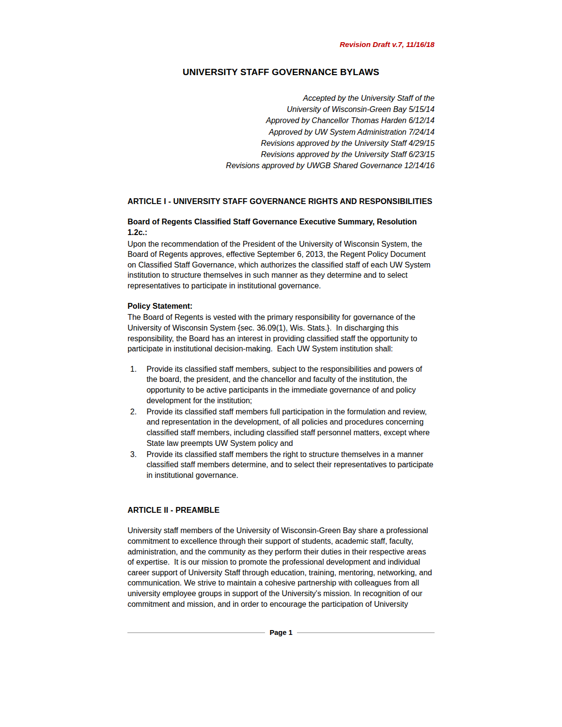Revision Draft v.7, 11/16/18
UNIVERSITY STAFF GOVERNANCE BYLAWS
Accepted by the University Staff of the
University of Wisconsin-Green Bay 5/15/14
Approved by Chancellor Thomas Harden 6/12/14
Approved by UW System Administration 7/24/14
Revisions approved by the University Staff 4/29/15
Revisions approved by the University Staff 6/23/15
Revisions approved by UWGB Shared Governance 12/14/16
ARTICLE I - UNIVERSITY STAFF GOVERNANCE RIGHTS AND RESPONSIBILITIES
Board of Regents Classified Staff Governance Executive Summary, Resolution 1.2c.:
Upon the recommendation of the President of the University of Wisconsin System, the Board of Regents approves, effective September 6, 2013, the Regent Policy Document on Classified Staff Governance, which authorizes the classified staff of each UW System institution to structure themselves in such manner as they determine and to select representatives to participate in institutional governance.
Policy Statement:
The Board of Regents is vested with the primary responsibility for governance of the University of Wisconsin System {sec. 36.09(1), Wis. Stats.}. In discharging this responsibility, the Board has an interest in providing classified staff the opportunity to participate in institutional decision-making. Each UW System institution shall:
Provide its classified staff members, subject to the responsibilities and powers of the board, the president, and the chancellor and faculty of the institution, the opportunity to be active participants in the immediate governance of and policy development for the institution;
Provide its classified staff members full participation in the formulation and review, and representation in the development, of all policies and procedures concerning classified staff members, including classified staff personnel matters, except where State law preempts UW System policy and
Provide its classified staff members the right to structure themselves in a manner classified staff members determine, and to select their representatives to participate in institutional governance.
ARTICLE II - PREAMBLE
University staff members of the University of Wisconsin-Green Bay share a professional commitment to excellence through their support of students, academic staff, faculty, administration, and the community as they perform their duties in their respective areas of expertise. It is our mission to promote the professional development and individual career support of University Staff through education, training, mentoring, networking, and communication. We strive to maintain a cohesive partnership with colleagues from all university employee groups in support of the University's mission. In recognition of our commitment and mission, and in order to encourage the participation of University
Page 1